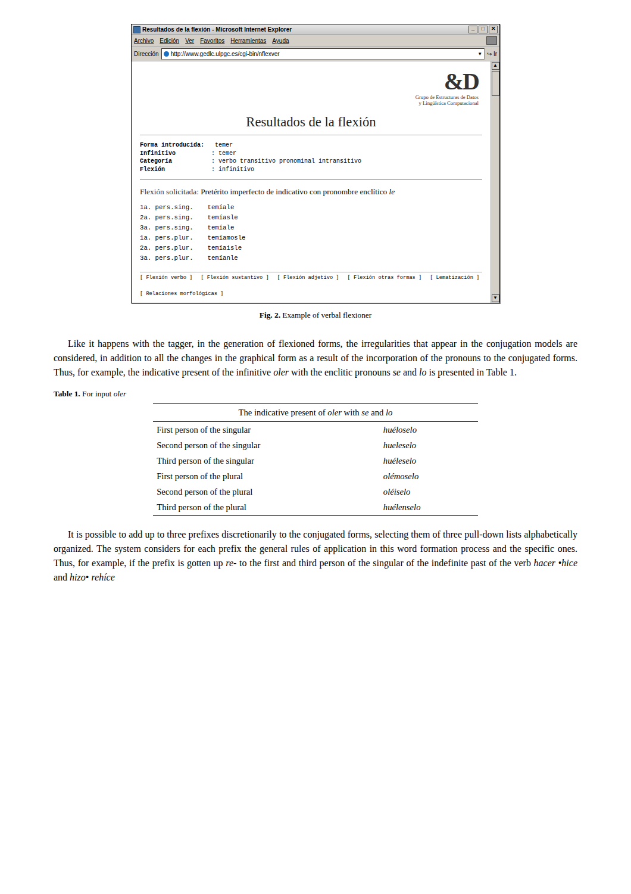Resultados de la flexión - Microsoft Internet Explorer
_□✕
Archivo Edición Ver Favoritos Herramientas Ayuda
Dirección
http://www.gedlc.ulpgc.es/cgi-bin/nflexver ▼
↪ Ir
&D
Grupo de Estructuras de Datos
y Lingüística Computacional
Resultados de la flexión
Forma introducida: temer
Infinitivo: temer
Categoría: verbo transitivo pronominal intransitivo
Flexión: infinitivo
Flexión solicitada: Pretérito imperfecto de indicativo con pronombre enclítico le
| 1a. pers.sing. | temíale |
| 2a. pers.sing. | temíasle |
| 3a. pers.sing. | temíale |
| 1a. pers.plur. | temíamosle |
| 2a. pers.plur. | temíaisle |
| 3a. pers.plur. | temíanle |
[ Flexión verbo ] [ Flexión sustantivo ] [ Flexión adjetivo ] [ Flexión otras formas ] [ Lematización ] [ Relaciones morfológicas ]
▲
▼
Fig. 2. Example of verbal flexioner
Like it happens with the tagger, in the generation of flexioned forms, the irregularities that appear in the conjugation models are considered, in addition to all the changes in the graphical form as a result of the incorporation of the pronouns to the conjugated forms. Thus, for example, the indicative present of the infinitive oler with the enclitic pronouns se and lo is presented in Table 1.
Table 1. For input oler
The indicative present of oler with se and lo
| First person of the singular | huéloselo |
| Second person of the singular | hueleselo |
| Third person of the singular | huéleselo |
| First person of the plural | olémoselo |
| Second person of the plural | oléiselo |
| Third person of the plural | huélenselo |
It is possible to add up to three prefixes discretionarily to the conjugated forms, selecting them of three pull-down lists alphabetically organized. The system considers for each prefix the general rules of application in this word formation process and the specific ones. Thus, for example, if the prefix is gotten up re- to the first and third person of the singular of the indefinite past of the verb hacer •hice and hizo• rehíce